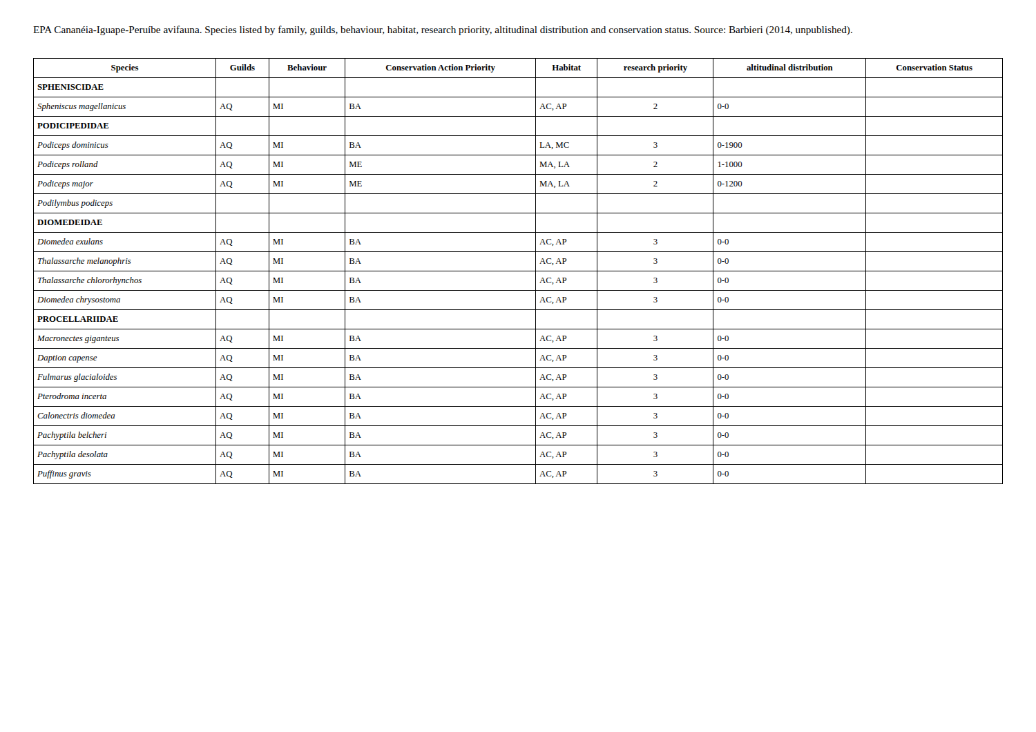EPA Cananéia-Iguape-Peruíbe avifauna. Species listed by family, guilds, behaviour, habitat, research priority, altitudinal distribution and conservation status. Source: Barbieri (2014, unpublished).
| Species | Guilds | Behaviour | Conservation Action Priority | Habitat | research priority | altitudinal distribution | Conservation Status |
| --- | --- | --- | --- | --- | --- | --- | --- |
| SPHENISCIDAE | | | | | | | |
| Spheniscus magellanicus | AQ | MI | BA | AC, AP | 2 | 0-0 | |
| PODICIPEDIDAE | | | | | | | |
| Podiceps dominicus | AQ | MI | BA | LA, MC | 3 | 0-1900 | |
| Podiceps rolland | AQ | MI | ME | MA, LA | 2 | 1-1000 | |
| Podiceps major | AQ | MI | ME | MA, LA | 2 | 0-1200 | |
| Podilymbus podiceps | | | | | | | |
| DIOMEDEIDAE | | | | | | | |
| Diomedea exulans | AQ | MI | BA | AC, AP | 3 | 0-0 | |
| Thalassarche melanophris | AQ | MI | BA | AC, AP | 3 | 0-0 | |
| Thalassarche chlororhynchos | AQ | MI | BA | AC, AP | 3 | 0-0 | |
| Diomedea chrysostoma | AQ | MI | BA | AC, AP | 3 | 0-0 | |
| PROCELLARIIDAE | | | | | | | |
| Macronectes giganteus | AQ | MI | BA | AC, AP | 3 | 0-0 | |
| Daption capense | AQ | MI | BA | AC, AP | 3 | 0-0 | |
| Fulmarus glacialoides | AQ | MI | BA | AC, AP | 3 | 0-0 | |
| Pterodroma incerta | AQ | MI | BA | AC, AP | 3 | 0-0 | |
| Calonectris diomedea | AQ | MI | BA | AC, AP | 3 | 0-0 | |
| Pachyptila belcheri | AQ | MI | BA | AC, AP | 3 | 0-0 | |
| Pachyptila desolata | AQ | MI | BA | AC, AP | 3 | 0-0 | |
| Puffinus gravis | AQ | MI | BA | AC, AP | 3 | 0-0 | |